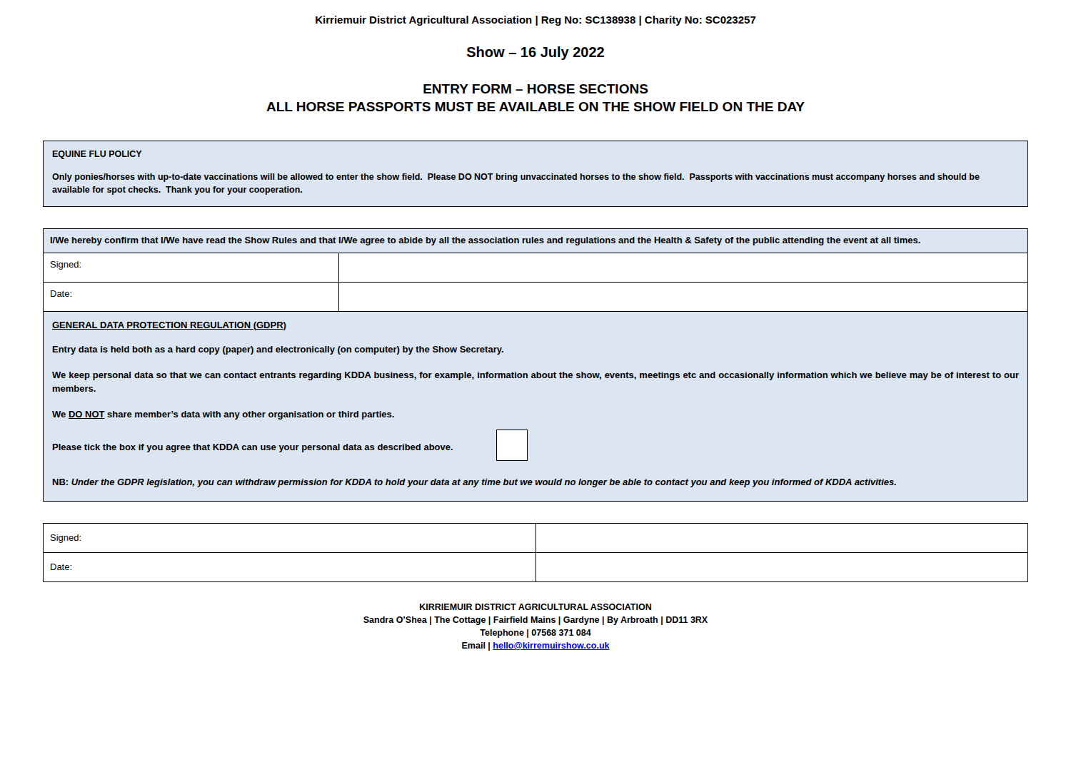Kirriemuir District Agricultural Association | Reg No: SC138938 | Charity No: SC023257
Show – 16 July 2022
ENTRY FORM – HORSE SECTIONS
ALL HORSE PASSPORTS MUST BE AVAILABLE ON THE SHOW FIELD ON THE DAY
| EQUINE FLU POLICY Only ponies/horses with up-to-date vaccinations will be allowed to enter the show field. Please DO NOT bring unvaccinated horses to the show field. Passports with vaccinations must accompany horses and should be available for spot checks. Thank you for your cooperation. |
| I/We hereby confirm that I/We have read the Show Rules and that I/We agree to abide by all the association rules and regulations and the Health & Safety of the public attending the event at all times. |
| Signed: | |
| Date: | |
| GENERAL DATA PROTECTION REGULATION (GDPR) Entry data is held both as a hard copy (paper) and electronically (on computer) by the Show Secretary. We keep personal data so that we can contact entrants regarding KDDA business, for example, information about the show, events, meetings etc and occasionally information which we believe may be of interest to our members. We DO NOT share member’s data with any other organisation or third parties. Please tick the box if you agree that KDDA can use your personal data as described above. NB: Under the GDPR legislation, you can withdraw permission for KDDA to hold your data at any time but we would no longer be able to contact you and keep you informed of KDDA activities. |
| Signed: | |
| Date: | |
KIRRIEMUIR DISTRICT AGRICULTURAL ASSOCIATION
Sandra O’Shea | The Cottage | Fairfield Mains | Gardyne | By Arbroath | DD11 3RX
Telephone | 07568 371 084
Email | hello@kirremuirshow.co.uk